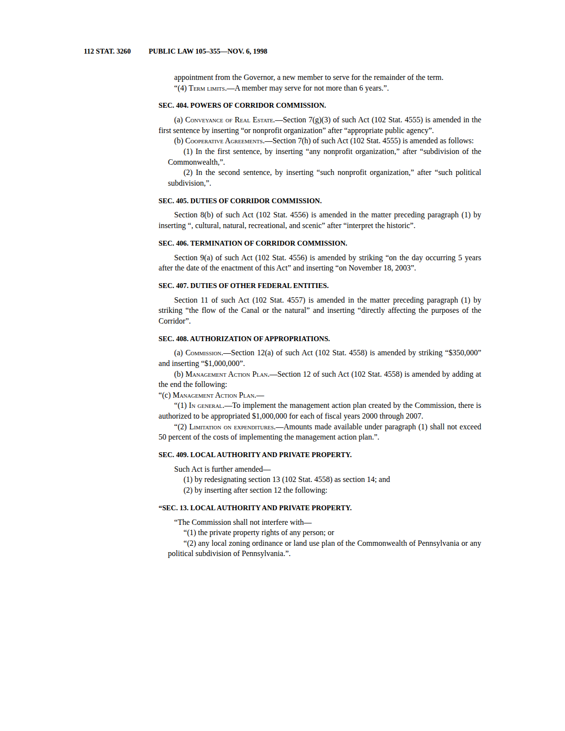112 STAT. 3260 PUBLIC LAW 105–355—NOV. 6, 1998
appointment from the Governor, a new member to serve for the remainder of the term.
“(4) Term limits.—A member may serve for not more than 6 years.”.
Sec. 404. Powers of Corridor Commission.
(a) Conveyance of Real Estate.—Section 7(g)(3) of such Act (102 Stat. 4555) is amended in the first sentence by inserting “or nonprofit organization” after “appropriate public agency”.
(b) Cooperative Agreements.—Section 7(h) of such Act (102 Stat. 4555) is amended as follows:
(1) In the first sentence, by inserting “any nonprofit organization,” after “subdivision of the Commonwealth,”.
(2) In the second sentence, by inserting “such nonprofit organization,” after “such political subdivision,”.
Sec. 405. Duties of Corridor Commission.
Section 8(b) of such Act (102 Stat. 4556) is amended in the matter preceding paragraph (1) by inserting “, cultural, natural, recreational, and scenic” after “interpret the historic”.
Sec. 406. Termination of Corridor Commission.
Section 9(a) of such Act (102 Stat. 4556) is amended by striking “on the day occurring 5 years after the date of the enactment of this Act” and inserting “on November 18, 2003”.
Sec. 407. Duties of Other Federal Entities.
Section 11 of such Act (102 Stat. 4557) is amended in the matter preceding paragraph (1) by striking “the flow of the Canal or the natural” and inserting “directly affecting the purposes of the Corridor”.
Sec. 408. Authorization of Appropriations.
(a) Commission.—Section 12(a) of such Act (102 Stat. 4558) is amended by striking “$350,000” and inserting “$1,000,000”.
(b) Management Action Plan.—Section 12 of such Act (102 Stat. 4558) is amended by adding at the end the following:
“(c) Management Action Plan.—
“(1) In general.—To implement the management action plan created by the Commission, there is authorized to be appropriated $1,000,000 for each of fiscal years 2000 through 2007.
“(2) Limitation on expenditures.—Amounts made available under paragraph (1) shall not exceed 50 percent of the costs of implementing the management action plan.”.
Sec. 409. Local Authority and Private Property.
Such Act is further amended—
(1) by redesignating section 13 (102 Stat. 4558) as section 14; and
(2) by inserting after section 12 the following:
“Sec. 13. Local Authority and Private Property.
“The Commission shall not interfere with—
“(1) the private property rights of any person; or
“(2) any local zoning ordinance or land use plan of the Commonwealth of Pennsylvania or any political subdivision of Pennsylvania.”.